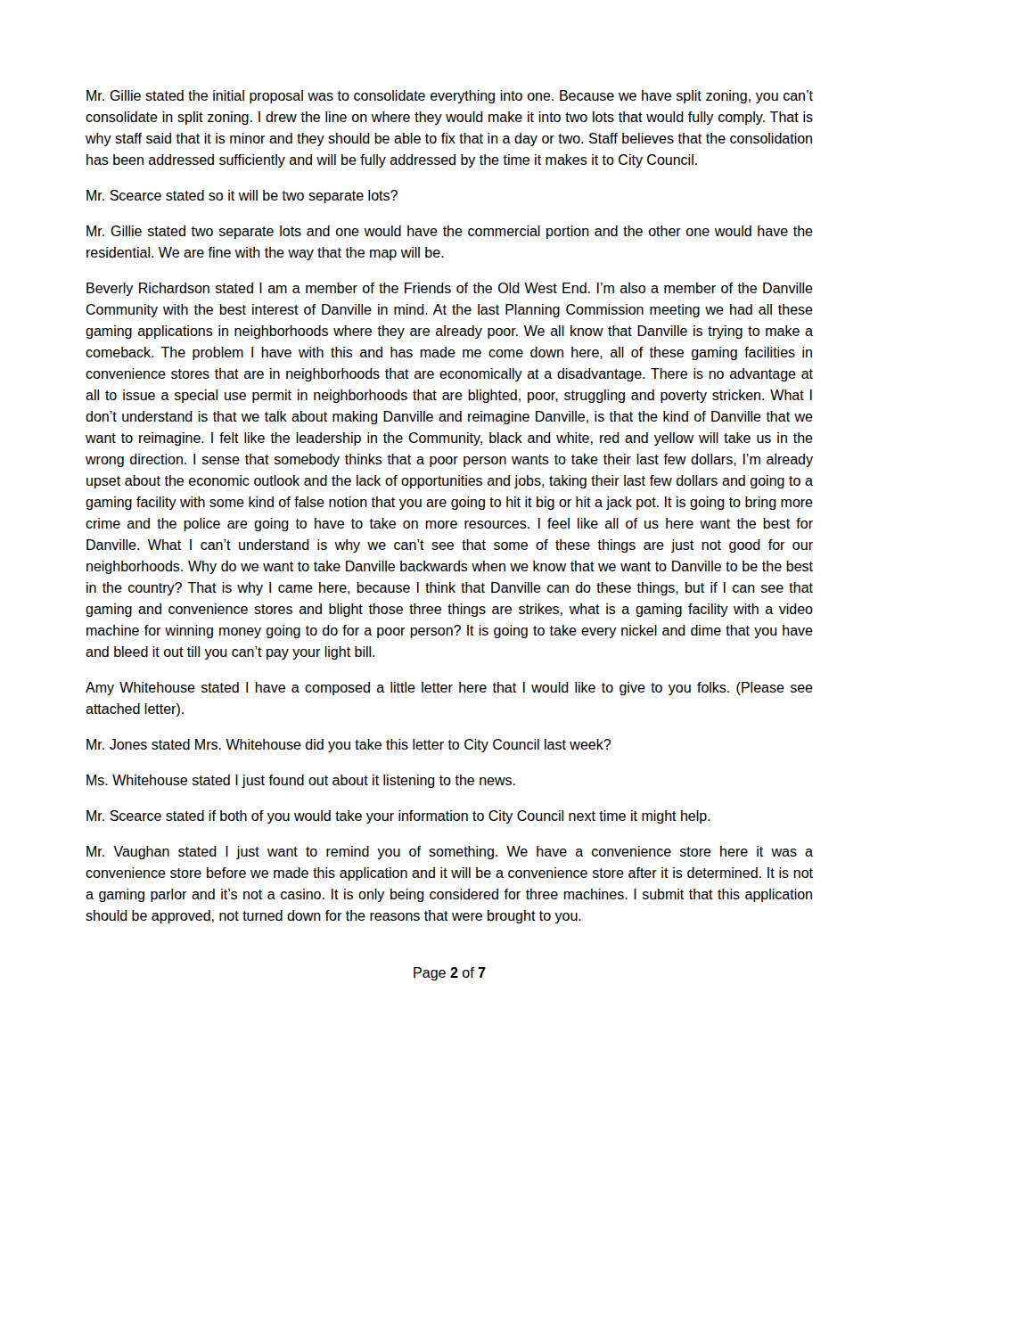Mr. Gillie stated the initial proposal was to consolidate everything into one. Because we have split zoning, you can’t consolidate in split zoning. I drew the line on where they would make it into two lots that would fully comply. That is why staff said that it is minor and they should be able to fix that in a day or two. Staff believes that the consolidation has been addressed sufficiently and will be fully addressed by the time it makes it to City Council.
Mr. Scearce stated so it will be two separate lots?
Mr. Gillie stated two separate lots and one would have the commercial portion and the other one would have the residential. We are fine with the way that the map will be.
Beverly Richardson stated I am a member of the Friends of the Old West End. I’m also a member of the Danville Community with the best interest of Danville in mind. At the last Planning Commission meeting we had all these gaming applications in neighborhoods where they are already poor. We all know that Danville is trying to make a comeback. The problem I have with this and has made me come down here, all of these gaming facilities in convenience stores that are in neighborhoods that are economically at a disadvantage. There is no advantage at all to issue a special use permit in neighborhoods that are blighted, poor, struggling and poverty stricken. What I don’t understand is that we talk about making Danville and reimagine Danville, is that the kind of Danville that we want to reimagine. I felt like the leadership in the Community, black and white, red and yellow will take us in the wrong direction. I sense that somebody thinks that a poor person wants to take their last few dollars, I’m already upset about the economic outlook and the lack of opportunities and jobs, taking their last few dollars and going to a gaming facility with some kind of false notion that you are going to hit it big or hit a jack pot. It is going to bring more crime and the police are going to have to take on more resources. I feel like all of us here want the best for Danville. What I can’t understand is why we can’t see that some of these things are just not good for our neighborhoods. Why do we want to take Danville backwards when we know that we want to Danville to be the best in the country? That is why I came here, because I think that Danville can do these things, but if I can see that gaming and convenience stores and blight those three things are strikes, what is a gaming facility with a video machine for winning money going to do for a poor person? It is going to take every nickel and dime that you have and bleed it out till you can’t pay your light bill.
Amy Whitehouse stated I have a composed a little letter here that I would like to give to you folks. (Please see attached letter).
Mr. Jones stated Mrs. Whitehouse did you take this letter to City Council last week?
Ms. Whitehouse stated I just found out about it listening to the news.
Mr. Scearce stated if both of you would take your information to City Council next time it might help.
Mr. Vaughan stated I just want to remind you of something. We have a convenience store here it was a convenience store before we made this application and it will be a convenience store after it is determined. It is not a gaming parlor and it’s not a casino. It is only being considered for three machines. I submit that this application should be approved, not turned down for the reasons that were brought to you.
Page 2 of 7